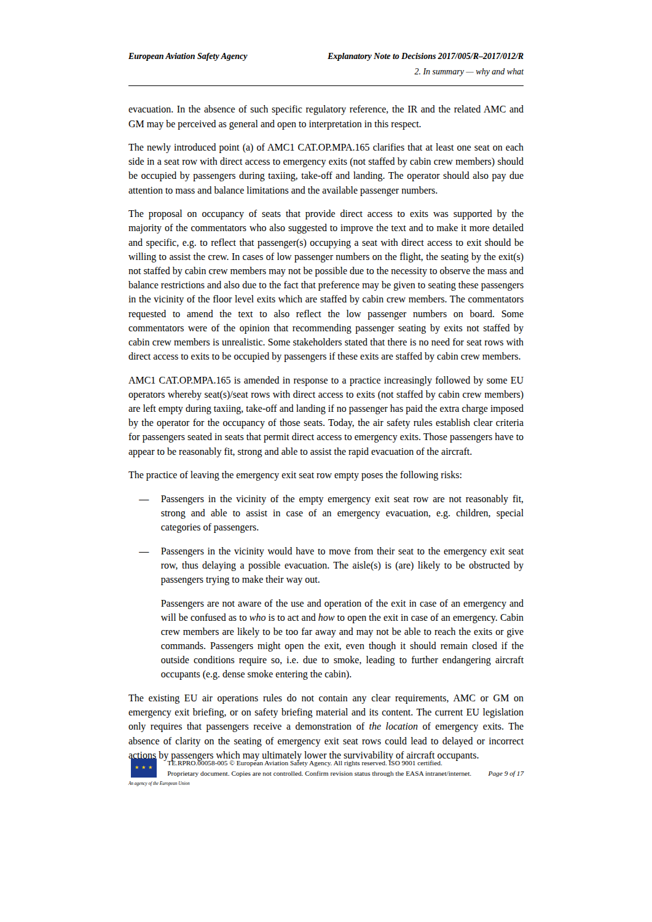European Aviation Safety Agency
Explanatory Note to Decisions 2017/005/R–2017/012/R
2. In summary — why and what
evacuation. In the absence of such specific regulatory reference, the IR and the related AMC and GM may be perceived as general and open to interpretation in this respect.
The newly introduced point (a) of AMC1 CAT.OP.MPA.165 clarifies that at least one seat on each side in a seat row with direct access to emergency exits (not staffed by cabin crew members) should be occupied by passengers during taxiing, take-off and landing. The operator should also pay due attention to mass and balance limitations and the available passenger numbers.
The proposal on occupancy of seats that provide direct access to exits was supported by the majority of the commentators who also suggested to improve the text and to make it more detailed and specific, e.g. to reflect that passenger(s) occupying a seat with direct access to exit should be willing to assist the crew. In cases of low passenger numbers on the flight, the seating by the exit(s) not staffed by cabin crew members may not be possible due to the necessity to observe the mass and balance restrictions and also due to the fact that preference may be given to seating these passengers in the vicinity of the floor level exits which are staffed by cabin crew members. The commentators requested to amend the text to also reflect the low passenger numbers on board. Some commentators were of the opinion that recommending passenger seating by exits not staffed by cabin crew members is unrealistic. Some stakeholders stated that there is no need for seat rows with direct access to exits to be occupied by passengers if these exits are staffed by cabin crew members.
AMC1 CAT.OP.MPA.165 is amended in response to a practice increasingly followed by some EU operators whereby seat(s)/seat rows with direct access to exits (not staffed by cabin crew members) are left empty during taxiing, take-off and landing if no passenger has paid the extra charge imposed by the operator for the occupancy of those seats. Today, the air safety rules establish clear criteria for passengers seated in seats that permit direct access to emergency exits. Those passengers have to appear to be reasonably fit, strong and able to assist the rapid evacuation of the aircraft.
The practice of leaving the emergency exit seat row empty poses the following risks:
Passengers in the vicinity of the empty emergency exit seat row are not reasonably fit, strong and able to assist in case of an emergency evacuation, e.g. children, special categories of passengers.
Passengers in the vicinity would have to move from their seat to the emergency exit seat row, thus delaying a possible evacuation. The aisle(s) is (are) likely to be obstructed by passengers trying to make their way out.
Passengers are not aware of the use and operation of the exit in case of an emergency and will be confused as to who is to act and how to open the exit in case of an emergency. Cabin crew members are likely to be too far away and may not be able to reach the exits or give commands. Passengers might open the exit, even though it should remain closed if the outside conditions require so, i.e. due to smoke, leading to further endangering aircraft occupants (e.g. dense smoke entering the cabin).
The existing EU air operations rules do not contain any clear requirements, AMC or GM on emergency exit briefing, or on safety briefing material and its content. The current EU legislation only requires that passengers receive a demonstration of the location of emergency exits. The absence of clarity on the seating of emergency exit seat rows could lead to delayed or incorrect actions by passengers which may ultimately lower the survivability of aircraft occupants.
★ ★ ★
★ ★
★ ★ ★
An agency of the European Union
TE.RPRO.00058-005 © European Aviation Safety Agency. All rights reserved. ISO 9001 certified.
Proprietary document. Copies are not controlled. Confirm revision status through the EASA intranet/internet. Page 9 of 17